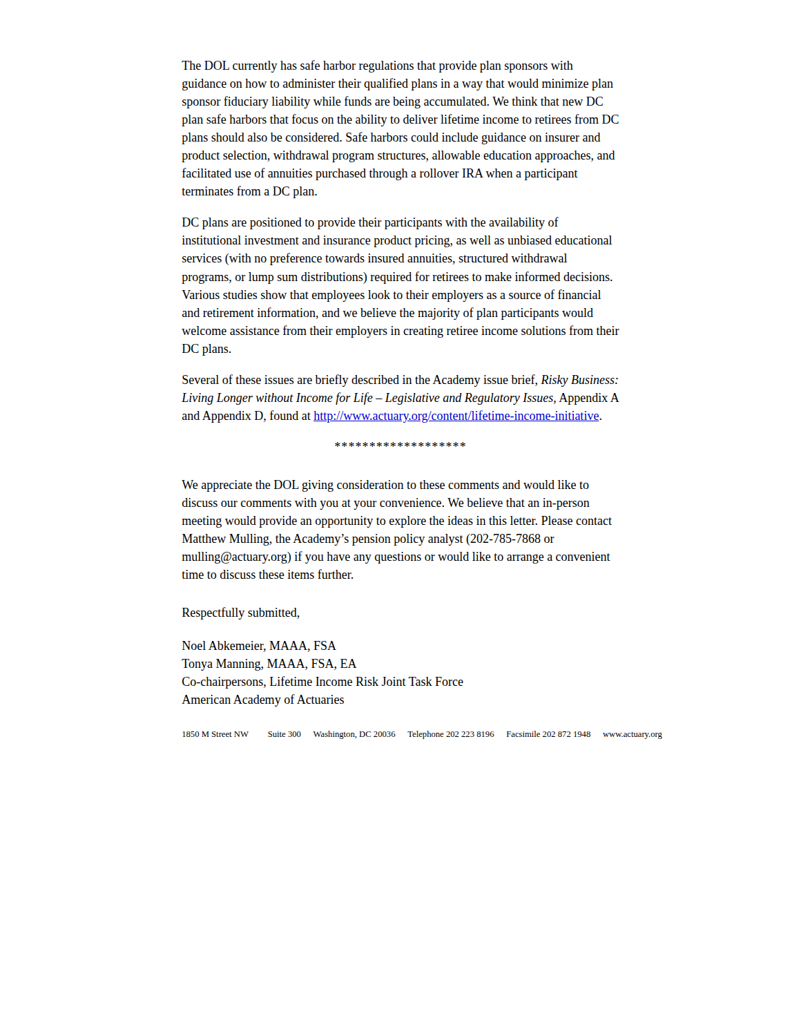The DOL currently has safe harbor regulations that provide plan sponsors with guidance on how to administer their qualified plans in a way that would minimize plan sponsor fiduciary liability while funds are being accumulated. We think that new DC plan safe harbors that focus on the ability to deliver lifetime income to retirees from DC plans should also be considered. Safe harbors could include guidance on insurer and product selection, withdrawal program structures, allowable education approaches, and facilitated use of annuities purchased through a rollover IRA when a participant terminates from a DC plan.
DC plans are positioned to provide their participants with the availability of institutional investment and insurance product pricing, as well as unbiased educational services (with no preference towards insured annuities, structured withdrawal programs, or lump sum distributions) required for retirees to make informed decisions. Various studies show that employees look to their employers as a source of financial and retirement information, and we believe the majority of plan participants would welcome assistance from their employers in creating retiree income solutions from their DC plans.
Several of these issues are briefly described in the Academy issue brief, Risky Business: Living Longer without Income for Life – Legislative and Regulatory Issues, Appendix A and Appendix D, found at http://www.actuary.org/content/lifetime-income-initiative.
*******************
We appreciate the DOL giving consideration to these comments and would like to discuss our comments with you at your convenience. We believe that an in-person meeting would provide an opportunity to explore the ideas in this letter. Please contact Matthew Mulling, the Academy’s pension policy analyst (202-785-7868 or mulling@actuary.org) if you have any questions or would like to arrange a convenient time to discuss these items further.
Respectfully submitted,
Noel Abkemeier, MAAA, FSA
Tonya Manning, MAAA, FSA, EA
Co-chairpersons, Lifetime Income Risk Joint Task Force
American Academy of Actuaries
1850 M Street NW Suite 300 Washington, DC 20036 Telephone 202 223 8196 Facsimile 202 872 1948 www.actuary.org